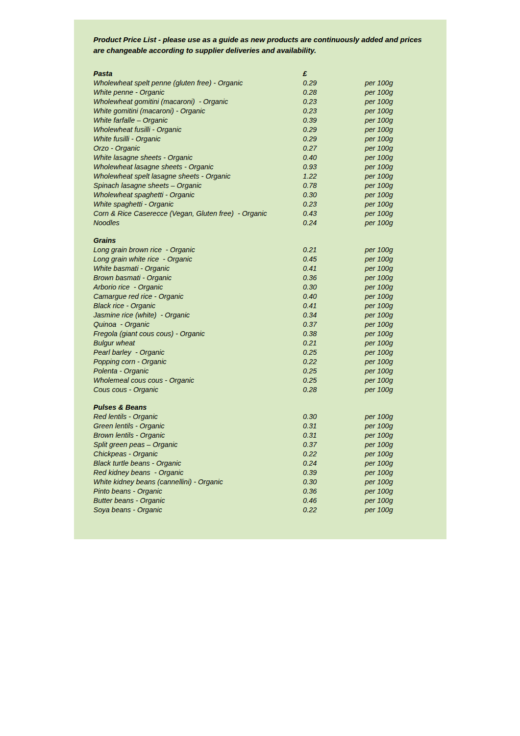Product Price List - please use as a guide as new products are continuously added and prices are changeable according to supplier deliveries and availability.
| Pasta | £ | |
| Wholewheat spelt penne (gluten free) - Organic | 0.29 | per 100g |
| White penne - Organic | 0.28 | per 100g |
| Wholewheat gomitini (macaroni) - Organic | 0.23 | per 100g |
| White gomitini (macaroni) - Organic | 0.23 | per 100g |
| White farfalle – Organic | 0.39 | per 100g |
| Wholewheat fusilli - Organic | 0.29 | per 100g |
| White fusilli - Organic | 0.29 | per 100g |
| Orzo - Organic | 0.27 | per 100g |
| White lasagne sheets - Organic | 0.40 | per 100g |
| Wholewheat lasagne sheets - Organic | 0.93 | per 100g |
| Wholewheat spelt lasagne sheets - Organic | 1.22 | per 100g |
| Spinach lasagne sheets – Organic | 0.78 | per 100g |
| Wholewheat spaghetti - Organic | 0.30 | per 100g |
| White spaghetti - Organic | 0.23 | per 100g |
| Corn & Rice Caserecce (Vegan, Gluten free) - Organic | 0.43 | per 100g |
| Noodles | 0.24 | per 100g |
| Grains | | |
| Long grain brown rice - Organic | 0.21 | per 100g |
| Long grain white rice - Organic | 0.45 | per 100g |
| White basmati - Organic | 0.41 | per 100g |
| Brown basmati - Organic | 0.36 | per 100g |
| Arborio rice - Organic | 0.30 | per 100g |
| Camargue red rice - Organic | 0.40 | per 100g |
| Black rice - Organic | 0.41 | per 100g |
| Jasmine rice (white) - Organic | 0.34 | per 100g |
| Quinoa - Organic | 0.37 | per 100g |
| Fregola (giant cous cous) - Organic | 0.38 | per 100g |
| Bulgur wheat | 0.21 | per 100g |
| Pearl barley - Organic | 0.25 | per 100g |
| Popping corn - Organic | 0.22 | per 100g |
| Polenta - Organic | 0.25 | per 100g |
| Wholemeal cous cous - Organic | 0.25 | per 100g |
| Cous cous - Organic | 0.28 | per 100g |
| Pulses & Beans | | |
| Red lentils - Organic | 0.30 | per 100g |
| Green lentils - Organic | 0.31 | per 100g |
| Brown lentils - Organic | 0.31 | per 100g |
| Split green peas – Organic | 0.37 | per 100g |
| Chickpeas - Organic | 0.22 | per 100g |
| Black turtle beans - Organic | 0.24 | per 100g |
| Red kidney beans - Organic | 0.39 | per 100g |
| White kidney beans (cannellini) - Organic | 0.30 | per 100g |
| Pinto beans - Organic | 0.36 | per 100g |
| Butter beans - Organic | 0.46 | per 100g |
| Soya beans - Organic | 0.22 | per 100g |